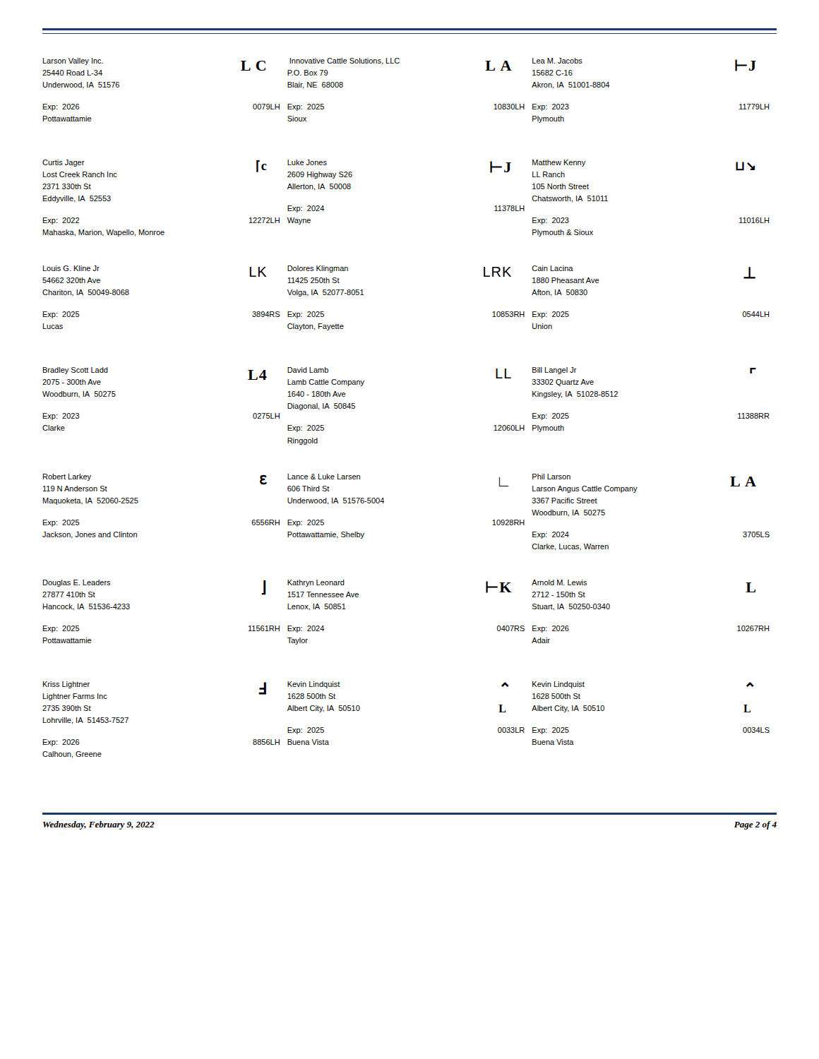| L C Larson Valley Inc. 25440 Road L-34 Underwood, IA 51576 Exp: 2026 0079LH Pottawattamie | L A Innovative Cattle Solutions, LLC P.O. Box 79 Blair, NE 68008 Exp: 2025 10830LH Sioux | ⊢J Lea M. Jacobs 15682 C-16 Akron, IA 51001-8804 Exp: 2023 11779LH Plymouth |
| ⌈c Curtis Jager Lost Creek Ranch Inc 2371 330th St Eddyville, IA 52553 Exp: 2022 12272LH Mahaska, Marion, Wapello, Monroe | ⊢J Luke Jones 2609 Highway S26 Allerton, IA 50008 Exp: 2024 11378LH Wayne | ⊔↘ Matthew Kenny LL Ranch 105 North Street Chatsworth, IA 51011 Exp: 2023 11016LH Plymouth & Sioux |
| LK Louis G. Kline Jr 54662 320th Ave Chariton, IA 50049-8068 Exp: 2025 3894RS Lucas | LRK Dolores Klingman 11425 250th St Volga, IA 52077-8051 Exp: 2025 10853RH Clayton, Fayette | ⊥ Cain Lacina 1880 Pheasant Ave Afton, IA 50830 Exp: 2025 0544LH Union |
| L4 Bradley Scott Ladd 2075 - 300th Ave Woodburn, IA 50275 Exp: 2023 0275LH Clarke | LL David Lamb Lamb Cattle Company 1640 - 180th Ave Diagonal, IA 50845 Exp: 2025 12060LH Ringgold | ⌜ Bill Langel Jr 33302 Quartz Ave Kingsley, IA 51028-8512 Exp: 2025 11388RR Plymouth |
| ℇ Robert Larkey 119 N Anderson St Maquoketa, IA 52060-2525 Exp: 2025 6556RH Jackson, Jones and Clinton | ∟ Lance & Luke Larsen 606 Third St Underwood, IA 51576-5004 Exp: 2025 10928RH Pottawattamie, Shelby | L A Phil Larson Larson Angus Cattle Company 3367 Pacific Street Woodburn, IA 50275 Exp: 2024 3705LS Clarke, Lucas, Warren |
| ⌋ Douglas E. Leaders 27877 410th St Hancock, IA 51536-4233 Exp: 2025 11561RH Pottawattamie | ⊢K Kathryn Leonard 1517 Tennessee Ave Lenox, IA 50851 Exp: 2024 0407RS Taylor | L Arnold M. Lewis 2712 - 150th St Stuart, IA 50250-0340 Exp: 2026 10267RH Adair |
| Ⅎ Kriss Lightner Lightner Farms Inc 2735 390th St Lohrville, IA 51453-7527 Exp: 2026 8856LH Calhoun, Greene | ⌃ L Kevin Lindquist 1628 500th St Albert City, IA 50510 Exp: 2025 0033LR Buena Vista | ⌃ L Kevin Lindquist 1628 500th St Albert City, IA 50510 Exp: 2025 0034LS Buena Vista |
Wednesday, February 9, 2022 Page 2 of 4